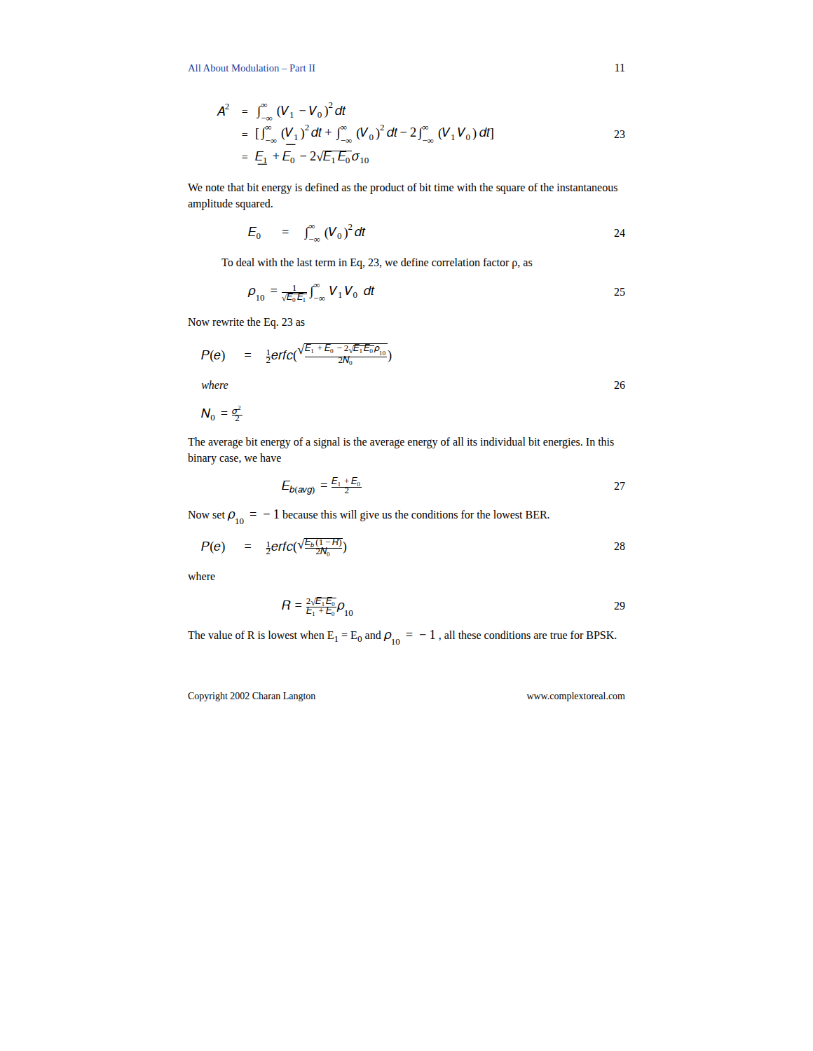All About Modulation – Part II
11
| A 2 | = | ∫ − ∞ ∞ ( V 1 − V 0 ) 2 d t |
| | = | [ ∫ − ∞ ∞ ( V 1 ) 2 d t ─ + ∫ − ∞ ∞ ( V 0 ) 2 d t − 2 ∫ − ∞ ∞ ( V 1 V 0 ) d t ] |
| | = | E 1 ─ + E 0 − 2 E 1 E 0 σ 10 |
23
We note that bit energy is defined as the product of bit time with the square of the instantaneous amplitude squared.
E0 = ∫ −∞ ∞ (V0) 2 dt
24
To deal with the last term in Eq, 23, we define correlation factor ρ, as
ρ10 = 1 E0E1 ∫ −∞ ∞ V1 V0 dt
25
Now rewrite the Eq. 23 as
P(e) = 12 erfc ( E1 + E0 − 2 E1E0 ρ10 2N0 )
where
26
N0 = σ2 2
The average bit energy of a signal is the average energy of all its individual bit energies. In this binary case, we have
Eb(avg) = E1+E0 2
27
Now set ρ10 = −1 because this will give us the conditions for the lowest BER.
P(e) = 12 erfc ( Eb (1−R) 2N0 )
28
where
R = 2 E1E0 E1+E0 ρ10
29
The value of R is lowest when E1 = E0 and ρ10 = −1 , all these conditions are true for BPSK.
Copyright 2002 Charan Langton
www.complextoreal.com